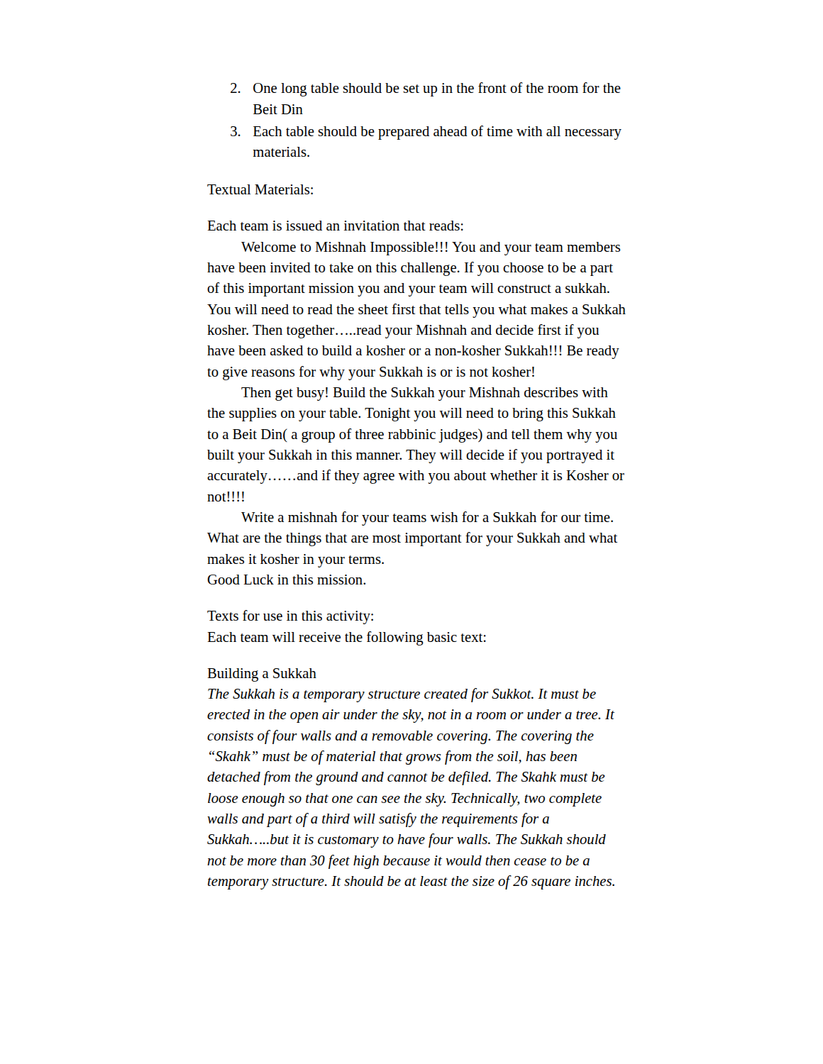One long table should be set up in the front of the room for the Beit Din
Each table should be prepared ahead of time with all necessary materials.
Textual Materials:
Each team is issued an invitation that reads:
Welcome to Mishnah Impossible!!! You and your team members have been invited to take on this challenge. If you choose to be a part of this important mission you and your team will construct a sukkah. You will need to read the sheet first that tells you what makes a Sukkah kosher. Then together…..read your Mishnah and decide first if you have been asked to build a kosher or a non-kosher Sukkah!!! Be ready to give reasons for why your Sukkah is or is not kosher!
Then get busy! Build the Sukkah your Mishnah describes with the supplies on your table. Tonight you will need to bring this Sukkah to a Beit Din( a group of three rabbinic judges) and tell them why you built your Sukkah in this manner. They will decide if you portrayed it accurately……and if they agree with you about whether it is Kosher or not!!!!
Write a mishnah for your teams wish for a Sukkah for our time. What are the things that are most important for your Sukkah and what makes it kosher in your terms.
Good Luck in this mission.
Texts for use in this activity:
Each team will receive the following basic text:
Building a Sukkah
The Sukkah is a temporary structure created for Sukkot. It must be erected in the open air under the sky, not in a room or under a tree. It consists of four walls and a removable covering. The covering the “Skahk” must be of material that grows from the soil, has been detached from the ground and cannot be defiled. The Skahk must be loose enough so that one can see the sky. Technically, two complete walls and part of a third will satisfy the requirements for a Sukkah…..but it is customary to have four walls. The Sukkah should not be more than 30 feet high because it would then cease to be a temporary structure. It should be at least the size of 26 square inches.